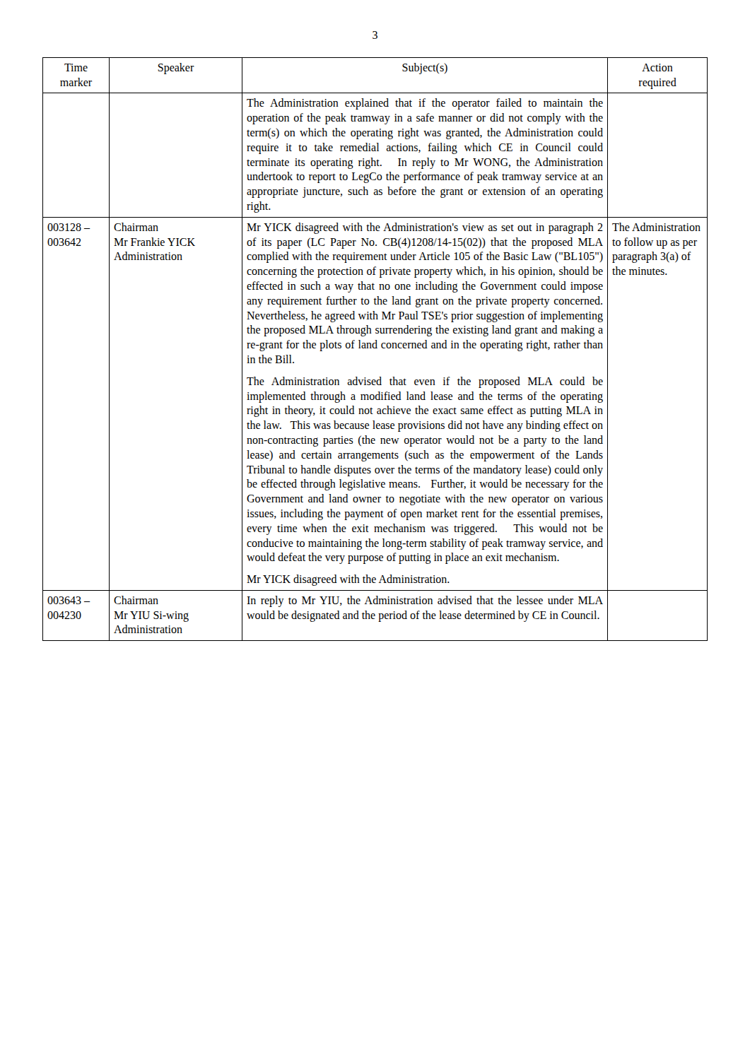3
| Time marker | Speaker | Subject(s) | Action required |
| --- | --- | --- | --- |
| | | The Administration explained that if the operator failed to maintain the operation of the peak tramway in a safe manner or did not comply with the term(s) on which the operating right was granted, the Administration could require it to take remedial actions, failing which CE in Council could terminate its operating right. In reply to Mr WONG, the Administration undertook to report to LegCo the performance of peak tramway service at an appropriate juncture, such as before the grant or extension of an operating right. | |
| 003128 – 003642 | Chairman Mr Frankie YICK Administration | Mr YICK disagreed with the Administration's view as set out in paragraph 2 of its paper (LC Paper No. CB(4)1208/14-15(02)) that the proposed MLA complied with the requirement under Article 105 of the Basic Law ("BL105") concerning the protection of private property which, in his opinion, should be effected in such a way that no one including the Government could impose any requirement further to the land grant on the private property concerned. Nevertheless, he agreed with Mr Paul TSE's prior suggestion of implementing the proposed MLA through surrendering the existing land grant and making a re-grant for the plots of land concerned and in the operating right, rather than in the Bill. The Administration advised that even if the proposed MLA could be implemented through a modified land lease and the terms of the operating right in theory, it could not achieve the exact same effect as putting MLA in the law. This was because lease provisions did not have any binding effect on non-contracting parties (the new operator would not be a party to the land lease) and certain arrangements (such as the empowerment of the Lands Tribunal to handle disputes over the terms of the mandatory lease) could only be effected through legislative means. Further, it would be necessary for the Government and land owner to negotiate with the new operator on various issues, including the payment of open market rent for the essential premises, every time when the exit mechanism was triggered. This would not be conducive to maintaining the long-term stability of peak tramway service, and would defeat the very purpose of putting in place an exit mechanism. Mr YICK disagreed with the Administration. | The Administration to follow up as per paragraph 3(a) of the minutes. |
| 003643 – 004230 | Chairman Mr YIU Si-wing Administration | In reply to Mr YIU, the Administration advised that the lessee under MLA would be designated and the period of the lease determined by CE in Council. | |